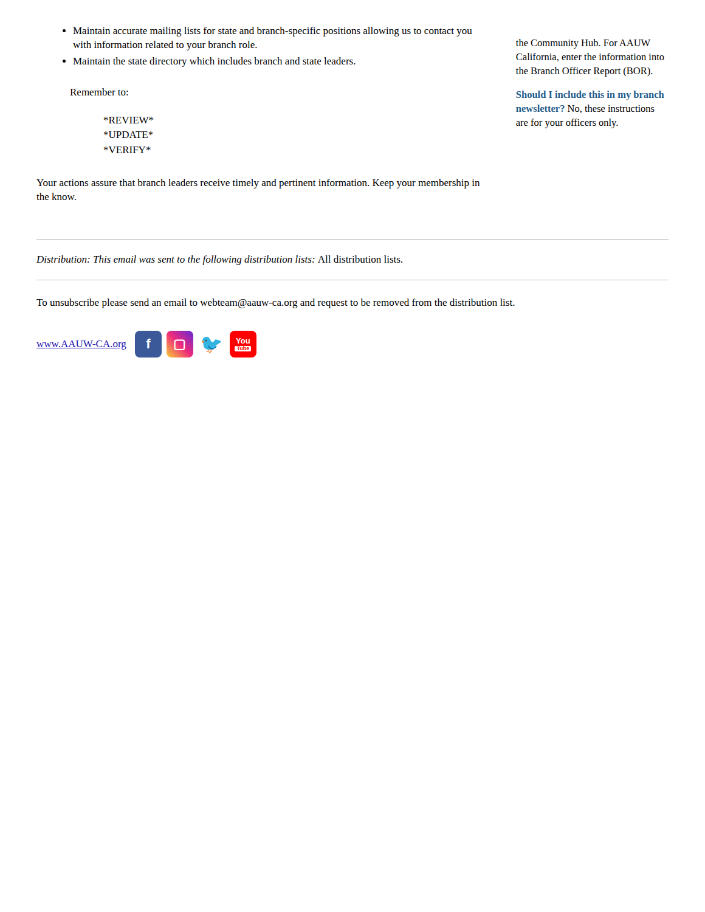Maintain accurate mailing lists for state and branch-specific positions allowing us to contact you with information related to your branch role.
Maintain the state directory which includes branch and state leaders.
Remember to:
*REVIEW*
*UPDATE*
*VERIFY*
Your actions assure that branch leaders receive timely and pertinent information. Keep your membership in the know.
the Community Hub. For AAUW California, enter the information into the Branch Officer Report (BOR).
Should I include this in my branch newsletter? No, these instructions are for your officers only.
Distribution: This email was sent to the following distribution lists: All distribution lists.
To unsubscribe please send an email to webteam@aauw-ca.org and request to be removed from the distribution list.
www.AAUW-CA.org
f ▢ 🐦 YouTube